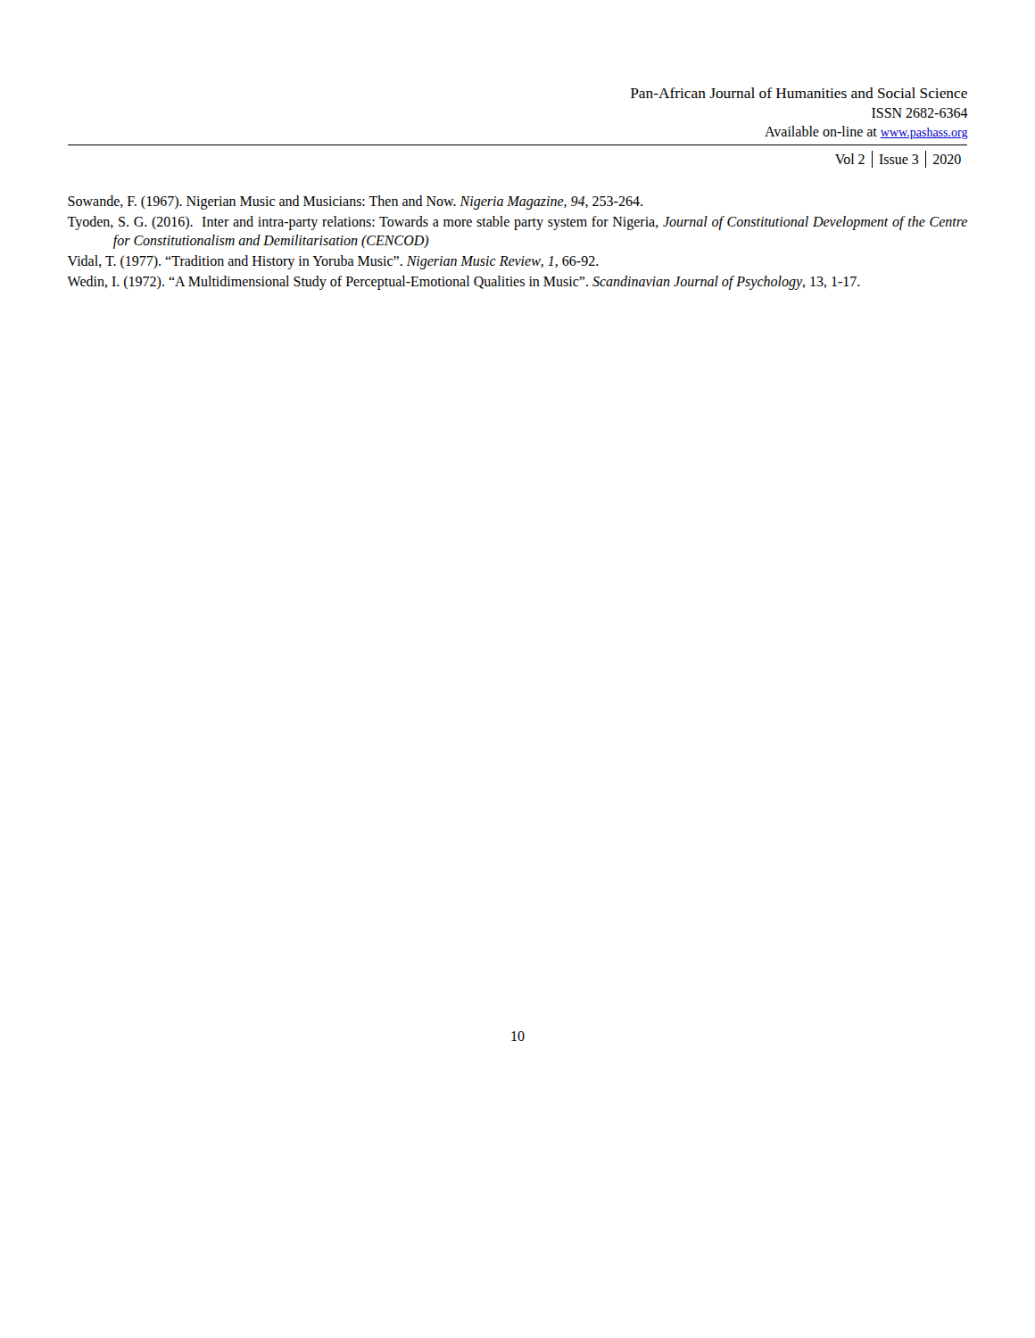Pan-African Journal of Humanities and Social Science
ISSN 2682-6364
Available on-line at www.pashass.org
Vol 2 Issue 3 2020
Sowande, F. (1967). Nigerian Music and Musicians: Then and Now. Nigeria Magazine, 94, 253-264.
Tyoden, S. G. (2016). Inter and intra-party relations: Towards a more stable party system for Nigeria, Journal of Constitutional Development of the Centre for Constitutionalism and Demilitarisation (CENCOD)
Vidal, T. (1977). “Tradition and History in Yoruba Music”. Nigerian Music Review, 1, 66-92.
Wedin, I. (1972). “A Multidimensional Study of Perceptual-Emotional Qualities in Music”. Scandinavian Journal of Psychology, 13, 1-17.
10